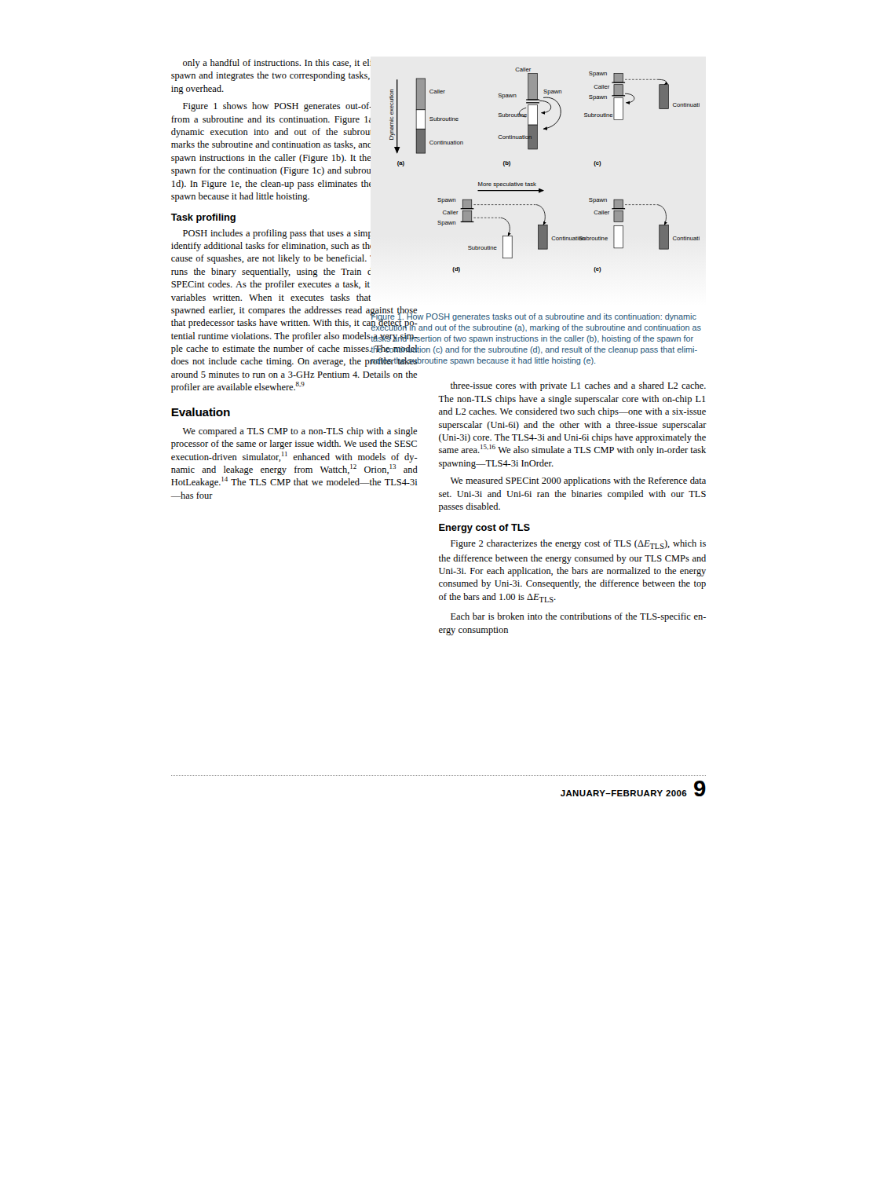only a handful of instructions. In this case, it eliminates the spawn and integrates the two corresponding tasks, thus reducing overhead.
Figure 1 shows how POSH generates out-of-order tasks from a subroutine and its continuation. Figure 1a shows the dynamic execution into and out of the subroutine. POSH marks the subroutine and continuation as tasks, and inserts two spawn instructions in the caller (Figure 1b). It then hoists the spawn for the continuation (Figure 1c) and subroutine (Figure 1d). In Figure 1e, the clean-up pass eliminates the subroutine spawn because it had little hoisting.
Task profiling
POSH includes a profiling pass that uses a simple model to identify additional tasks for elimination, such as those that, because of squashes, are not likely to be beneficial. The profiler runs the binary sequentially, using the Train data set for SPECint codes. As the profiler executes a task, it records the variables written. When it executes tasks that would be spawned earlier, it compares the addresses read against those that predecessor tasks have written. With this, it can detect potential runtime violations. The profiler also models a very simple cache to estimate the number of cache misses. The model does not include cache timing. On average, the profiler takes around 5 minutes to run on a 3-GHz Pentium 4. Details on the profiler are available elsewhere.8,9
Evaluation
We compared a TLS CMP to a non-TLS chip with a single processor of the same or larger issue width. We used the SESC execution-driven simulator,11 enhanced with models of dynamic and leakage energy from Wattch,12 Orion,13 and HotLeakage.14 The TLS CMP that we modeled—the TLS4-3i—has four
Dynamic execution Caller Subroutine Continuation (a) Caller Spawn Spawn Subroutine Continuation (b) Spawn Caller Spawn Subroutine Continuation (c) More speculative task Spawn Caller Spawn Subroutine Continuation (d) Spawn Caller Subroutine Continuation (e)
Figure 1. How POSH generates tasks out of a subroutine and its continuation: dynamic execution in and out of the subroutine (a), marking of the subroutine and continuation as tasks and insertion of two spawn instructions in the caller (b), hoisting of the spawn for the continuation (c) and for the subroutine (d), and result of the cleanup pass that eliminates the subroutine spawn because it had little hoisting (e).
three-issue cores with private L1 caches and a shared L2 cache. The non-TLS chips have a single superscalar core with on-chip L1 and L2 caches. We considered two such chips—one with a six-issue superscalar (Uni-6i) and the other with a three-issue superscalar (Uni-3i) core. The TLS4-3i and Uni-6i chips have approximately the same area.15,16 We also simulate a TLS CMP with only in-order task spawning—TLS4-3i InOrder.
We measured SPECint 2000 applications with the Reference data set. Uni-3i and Uni-6i ran the binaries compiled with our TLS passes disabled.
Energy cost of TLS
Figure 2 characterizes the energy cost of TLS (ΔETLS), which is the difference between the energy consumed by our TLS CMPs and Uni-3i. For each application, the bars are normalized to the energy consumed by Uni-3i. Consequently, the difference between the top of the bars and 1.00 is ΔETLS.
Each bar is broken into the contributions of the TLS-specific energy consumption
JANUARY–FEBRUARY 20069